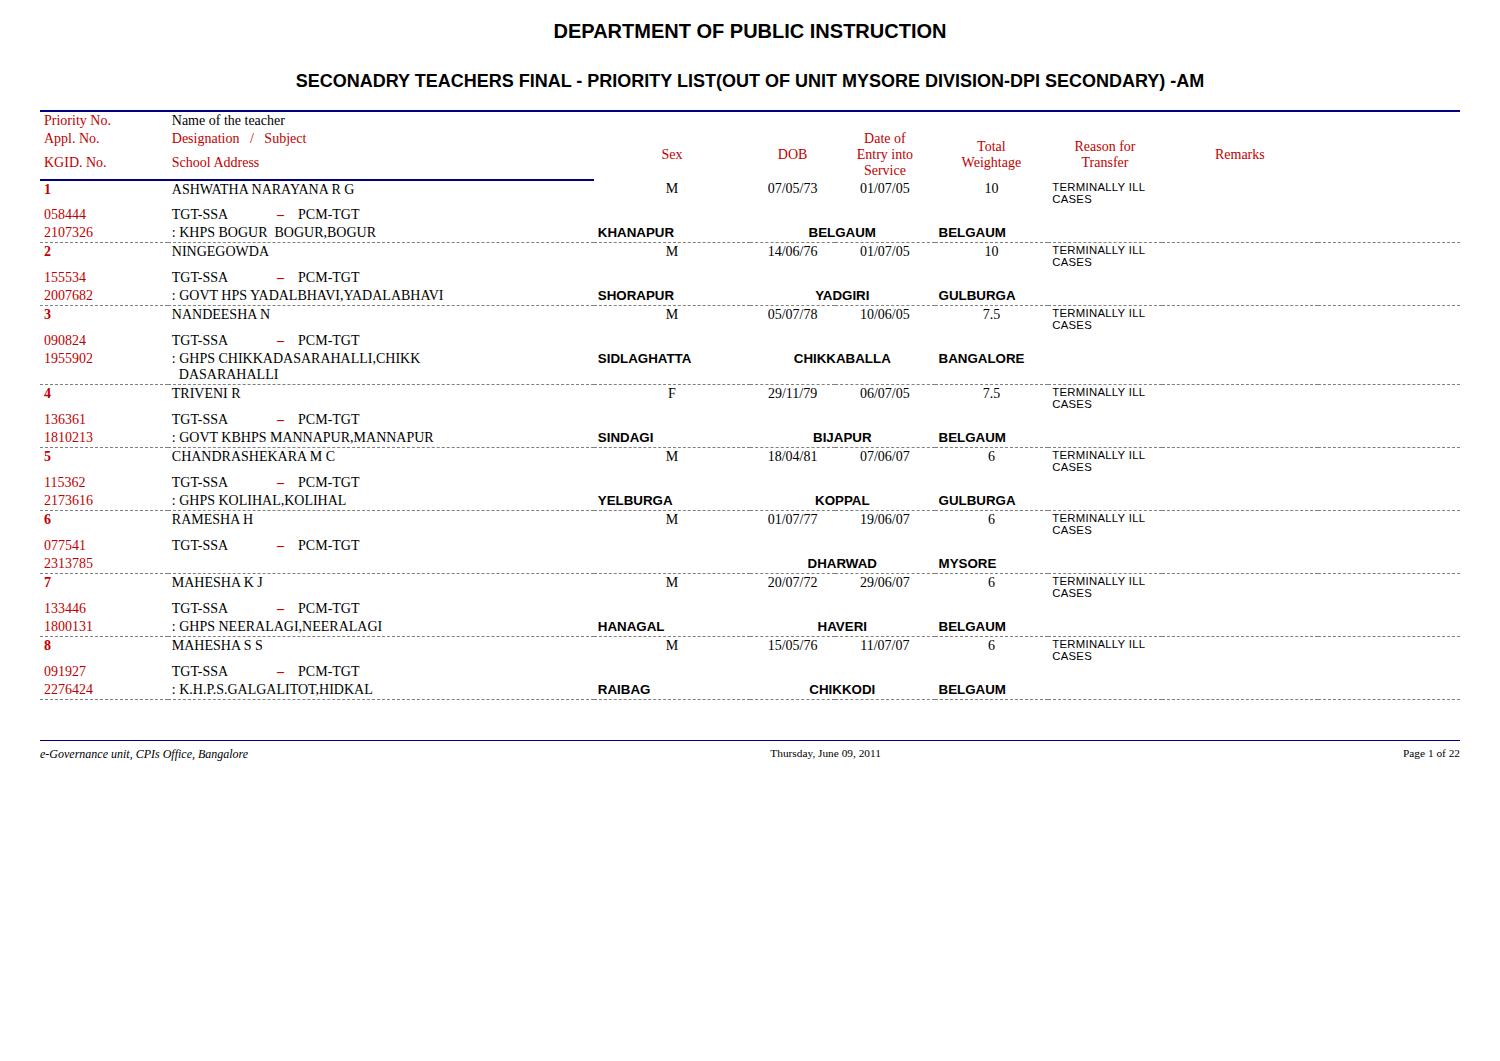DEPARTMENT OF PUBLIC INSTRUCTION
SECONADRY TEACHERS FINAL - PRIORITY LIST(OUT OF UNIT MYSORE DIVISION-DPI SECONDARY) -AM
| Priority No. | Name of the teacher | | | | | | | |
| --- | --- | --- | --- | --- | --- | --- | --- | --- |
| Appl. No. | Designation / Subject | Sex | DOB | Date of Entry into Service | Total Weightage | Reason for Transfer | Remarks | |
| KGID. No. | School Address |
| 1 | ASHWATHA NARAYANA R G | M | 07/05/73 | 01/07/05 | 10 | TERMINALLY ILL CASES | | |
| 058444 | TGT-SSA – PCM-TGT | | | | | | | |
| 2107326 | : KHPS BOGUR BOGUR,BOGUR | KHANAPUR | BELGAUM | BELGAUM | | | |
| 2 | NINGEGOWDA | M | 14/06/76 | 01/07/05 | 10 | TERMINALLY ILL CASES | | |
| 155534 | TGT-SSA – PCM-TGT | | | | | | | |
| 2007682 | : GOVT HPS YADALBHAVI,YADALABHAVI | SHORAPUR | YADGIRI | GULBURGA | | | |
| 3 | NANDEESHA N | M | 05/07/78 | 10/06/05 | 7.5 | TERMINALLY ILL CASES | | |
| 090824 | TGT-SSA – PCM-TGT | | | | | | | |
| 1955902 | : GHPS CHIKKADASARAHALLI,CHIKK DASARAHALLI | SIDLAGHATTA | CHIKKABALLA | BANGALORE | | | |
| 4 | TRIVENI R | F | 29/11/79 | 06/07/05 | 7.5 | TERMINALLY ILL CASES | | |
| 136361 | TGT-SSA – PCM-TGT | | | | | | | |
| 1810213 | : GOVT KBHPS MANNAPUR,MANNAPUR | SINDAGI | BIJAPUR | BELGAUM | | | |
| 5 | CHANDRASHEKARA M C | M | 18/04/81 | 07/06/07 | 6 | TERMINALLY ILL CASES | | |
| 115362 | TGT-SSA – PCM-TGT | | | | | | | |
| 2173616 | : GHPS KOLIHAL,KOLIHAL | YELBURGA | KOPPAL | GULBURGA | | | |
| 6 | RAMESHA H | M | 01/07/77 | 19/06/07 | 6 | TERMINALLY ILL CASES | | |
| 077541 | TGT-SSA – PCM-TGT | | | | | | | |
| 2313785 | | | DHARWAD | MYSORE | | | |
| 7 | MAHESHA K J | M | 20/07/72 | 29/06/07 | 6 | TERMINALLY ILL CASES | | |
| 133446 | TGT-SSA – PCM-TGT | | | | | | | |
| 1800131 | : GHPS NEERALAGI,NEERALAGI | HANAGAL | HAVERI | BELGAUM | | | |
| 8 | MAHESHA S S | M | 15/05/76 | 11/07/07 | 6 | TERMINALLY ILL CASES | | |
| 091927 | TGT-SSA – PCM-TGT | | | | | | | |
| 2276424 | : K.H.P.S.GALGALITOT,HIDKAL | RAIBAG | CHIKKODI | BELGAUM | | | |
e-Governance unit, CPIs Office, Bangalore
Thursday, June 09, 2011
Page 1 of 22